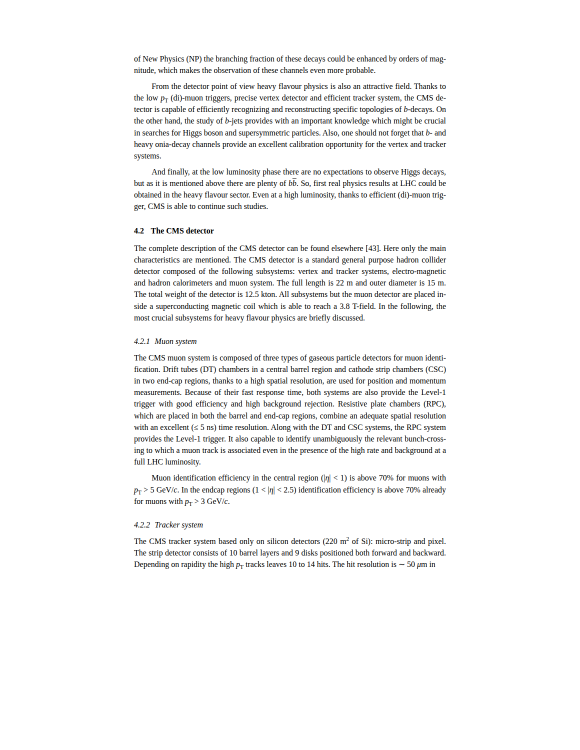of New Physics (NP) the branching fraction of these decays could be enhanced by orders of magnitude, which makes the observation of these channels even more probable.
From the detector point of view heavy flavour physics is also an attractive field. Thanks to the low pT (di)-muon triggers, precise vertex detector and efficient tracker system, the CMS detector is capable of efficiently recognizing and reconstructing specific topologies of b-decays. On the other hand, the study of b-jets provides with an important knowledge which might be crucial in searches for Higgs boson and supersymmetric particles. Also, one should not forget that b- and heavy onia-decay channels provide an excellent calibration opportunity for the vertex and tracker systems.
And finally, at the low luminosity phase there are no expectations to observe Higgs decays, but as it is mentioned above there are plenty of bb. So, first real physics results at LHC could be obtained in the heavy flavour sector. Even at a high luminosity, thanks to efficient (di)-muon trigger, CMS is able to continue such studies.
4.2 The CMS detector
The complete description of the CMS detector can be found elsewhere [43]. Here only the main characteristics are mentioned. The CMS detector is a standard general purpose hadron collider detector composed of the following subsystems: vertex and tracker systems, electro-magnetic and hadron calorimeters and muon system. The full length is 22 m and outer diameter is 15 m. The total weight of the detector is 12.5 kton. All subsystems but the muon detector are placed inside a superconducting magnetic coil which is able to reach a 3.8 T-field. In the following, the most crucial subsystems for heavy flavour physics are briefly discussed.
4.2.1 Muon system
The CMS muon system is composed of three types of gaseous particle detectors for muon identification. Drift tubes (DT) chambers in a central barrel region and cathode strip chambers (CSC) in two end-cap regions, thanks to a high spatial resolution, are used for position and momentum measurements. Because of their fast response time, both systems are also provide the Level-1 trigger with good efficiency and high background rejection. Resistive plate chambers (RPC), which are placed in both the barrel and end-cap regions, combine an adequate spatial resolution with an excellent (≤ 5 ns) time resolution. Along with the DT and CSC systems, the RPC system provides the Level-1 trigger. It also capable to identify unambiguously the relevant bunch-crossing to which a muon track is associated even in the presence of the high rate and background at a full LHC luminosity.
Muon identification efficiency in the central region (|η| < 1) is above 70% for muons with pT > 5 GeV/c. In the endcap regions (1 < |η| < 2.5) identification efficiency is above 70% already for muons with pT > 3 GeV/c.
4.2.2 Tracker system
The CMS tracker system based only on silicon detectors (220 m2 of Si): micro-strip and pixel. The strip detector consists of 10 barrel layers and 9 disks positioned both forward and backward. Depending on rapidity the high pT tracks leaves 10 to 14 hits. The hit resolution is ∼ 50 μm in